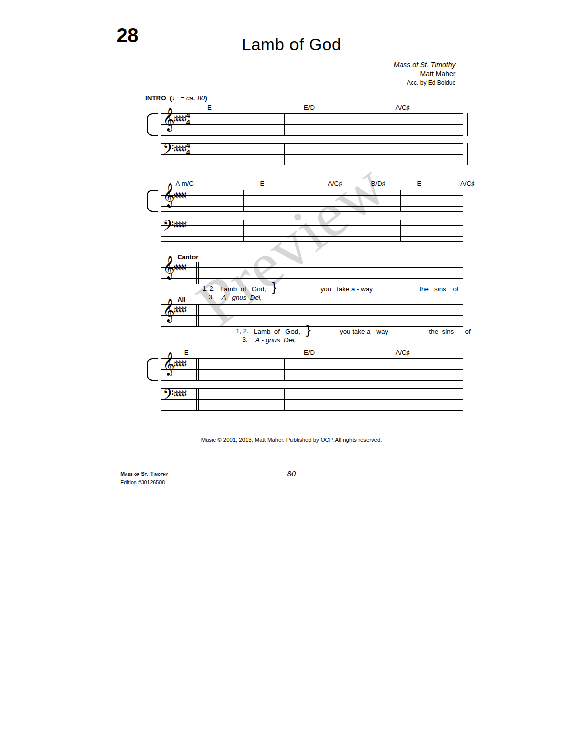28
Lamb of God
Mass of St. Timothy
Matt Maher
Acc. by Ed Bolduc
INTRO (♩ = ca. 80)
E E/D A/C♯
𝄞
♯♯♯♯
4
4
𝄢
♯♯♯♯
4
4
A m/C E A/C♯ B/D♯ E A/C♯ B/D♯
𝄞
♯♯♯♯
𝄢
♯♯♯♯
Cantor
𝄞
♯♯♯♯
1, 2. Lamb of God, 3. A - gnus Dei, } you take a - way the sins of the
All
𝄞
♯♯♯♯
1, 2. Lamb of God, 3. A - gnus Dei, } you take a - way the sins of
E E/D A/C♯
𝄞
♯♯♯♯
𝄢
♯♯♯♯
Music © 2001, 2013, Matt Maher. Published by OCP. All rights reserved.
Mass of St. Timothy
Edition #30126508
80
Preview